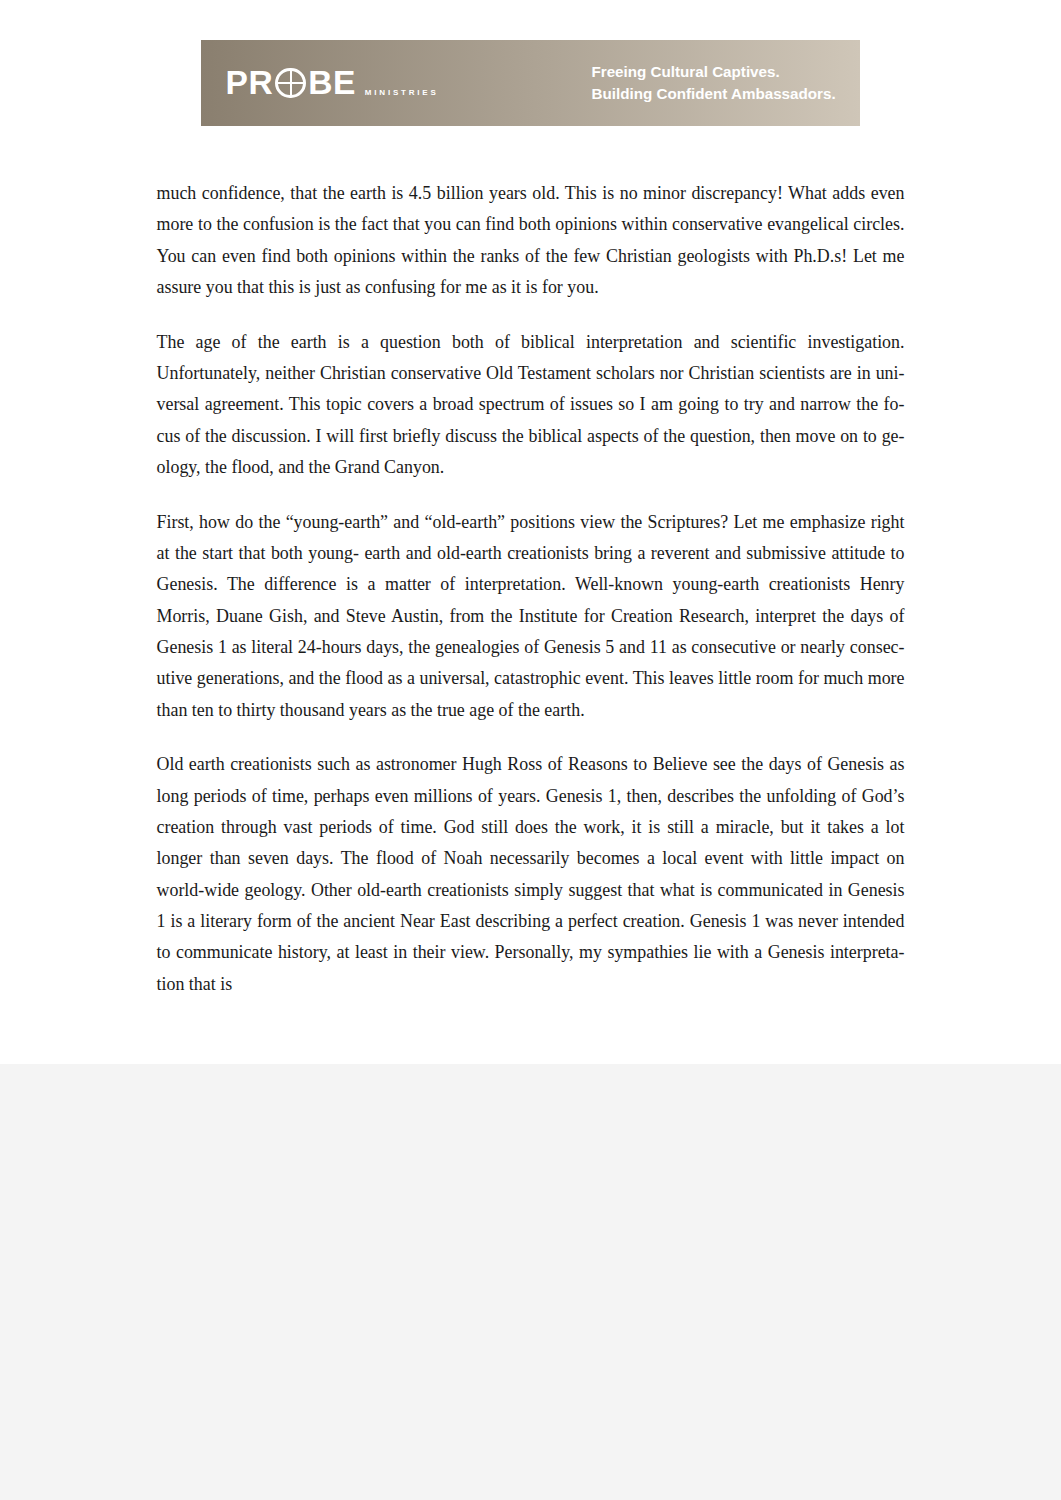PR BE Ministries
Freeing Cultural Captives.
Building Confident Ambassadors.
much confidence, that the earth is 4.5 billion years old. This is no minor discrepancy! What adds even more to the confusion is the fact that you can find both opinions within conservative evangelical circles. You can even find both opinions within the ranks of the few Christian geologists with Ph.D.s! Let me assure you that this is just as confusing for me as it is for you.
The age of the earth is a question both of biblical interpretation and scientific investigation. Unfortunately, neither Christian conservative Old Testament scholars nor Christian scientists are in universal agreement. This topic covers a broad spectrum of issues so I am going to try and narrow the focus of the discussion. I will first briefly discuss the biblical aspects of the question, then move on to geology, the flood, and the Grand Canyon.
First, how do the “young-earth” and “old-earth” positions view the Scriptures? Let me emphasize right at the start that both young- earth and old-earth creationists bring a reverent and submissive attitude to Genesis. The difference is a matter of interpretation. Well-known young-earth creationists Henry Morris, Duane Gish, and Steve Austin, from the Institute for Creation Research, interpret the days of Genesis 1 as literal 24-hours days, the genealogies of Genesis 5 and 11 as consecutive or nearly consecutive generations, and the flood as a universal, catastrophic event. This leaves little room for much more than ten to thirty thousand years as the true age of the earth.
Old earth creationists such as astronomer Hugh Ross of Reasons to Believe see the days of Genesis as long periods of time, perhaps even millions of years. Genesis 1, then, describes the unfolding of God’s creation through vast periods of time. God still does the work, it is still a miracle, but it takes a lot longer than seven days. The flood of Noah necessarily becomes a local event with little impact on world-wide geology. Other old-earth creationists simply suggest that what is communicated in Genesis 1 is a literary form of the ancient Near East describing a perfect creation. Genesis 1 was never intended to communicate history, at least in their view. Personally, my sympathies lie with a Genesis interpretation that is